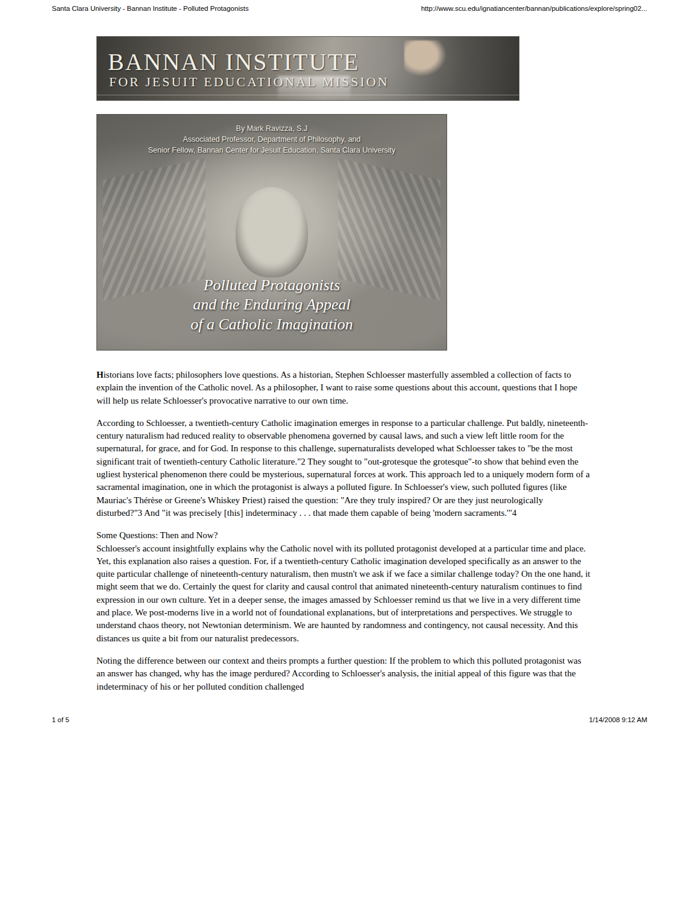Santa Clara University - Bannan Institute - Polluted Protagonists
http://www.scu.edu/ignatiancenter/bannan/publications/explore/spring02...
BANNAN INSTITUTE
FOR JESUIT EDUCATIONAL MISSION
By Mark Ravizza, S.J
Associated Professor, Department of Philosophy, and
Senior Fellow, Bannan Center for Jesuit Education, Santa Clara University
Polluted Protagonists
and the Enduring Appeal
of a Catholic Imagination
Historians love facts; philosophers love questions. As a historian, Stephen Schloesser masterfully assembled a collection of facts to explain the invention of the Catholic novel. As a philosopher, I want to raise some questions about this account, questions that I hope will help us relate Schloesser's provocative narrative to our own time.
According to Schloesser, a twentieth-century Catholic imagination emerges in response to a particular challenge. Put baldly, nineteenth- century naturalism had reduced reality to observable phenomena governed by causal laws, and such a view left little room for the supernatural, for grace, and for God. In response to this challenge, supernaturalists developed what Schloesser takes to "be the most significant trait of twentieth-century Catholic literature."2 They sought to "out-grotesque the grotesque"-to show that behind even the ugliest hysterical phenomenon there could be mysterious, supernatural forces at work. This approach led to a uniquely modern form of a sacramental imagination, one in which the protagonist is always a polluted figure. In Schloesser's view, such polluted figures (like Mauriac's Thérèse or Greene's Whiskey Priest) raised the question: "Are they truly inspired? Or are they just neurologically disturbed?"3 And "it was precisely [this] indeterminacy . . . that made them capable of being 'modern sacraments.'"4
Some Questions: Then and Now?
Schloesser's account insightfully explains why the Catholic novel with its polluted protagonist developed at a particular time and place. Yet, this explanation also raises a question. For, if a twentieth-century Catholic imagination developed specifically as an answer to the quite particular challenge of nineteenth-century naturalism, then mustn't we ask if we face a similar challenge today? On the one hand, it might seem that we do. Certainly the quest for clarity and causal control that animated nineteenth-century naturalism continues to find expression in our own culture. Yet in a deeper sense, the images amassed by Schloesser remind us that we live in a very different time and place. We post-moderns live in a world not of foundational explanations, but of interpretations and perspectives. We struggle to understand chaos theory, not Newtonian determinism. We are haunted by randomness and contingency, not causal necessity. And this distances us quite a bit from our naturalist predecessors.
Noting the difference between our context and theirs prompts a further question: If the problem to which this polluted protagonist was an answer has changed, why has the image perdured? According to Schloesser's analysis, the initial appeal of this figure was that the indeterminacy of his or her polluted condition challenged
1 of 5
1/14/2008 9:12 AM